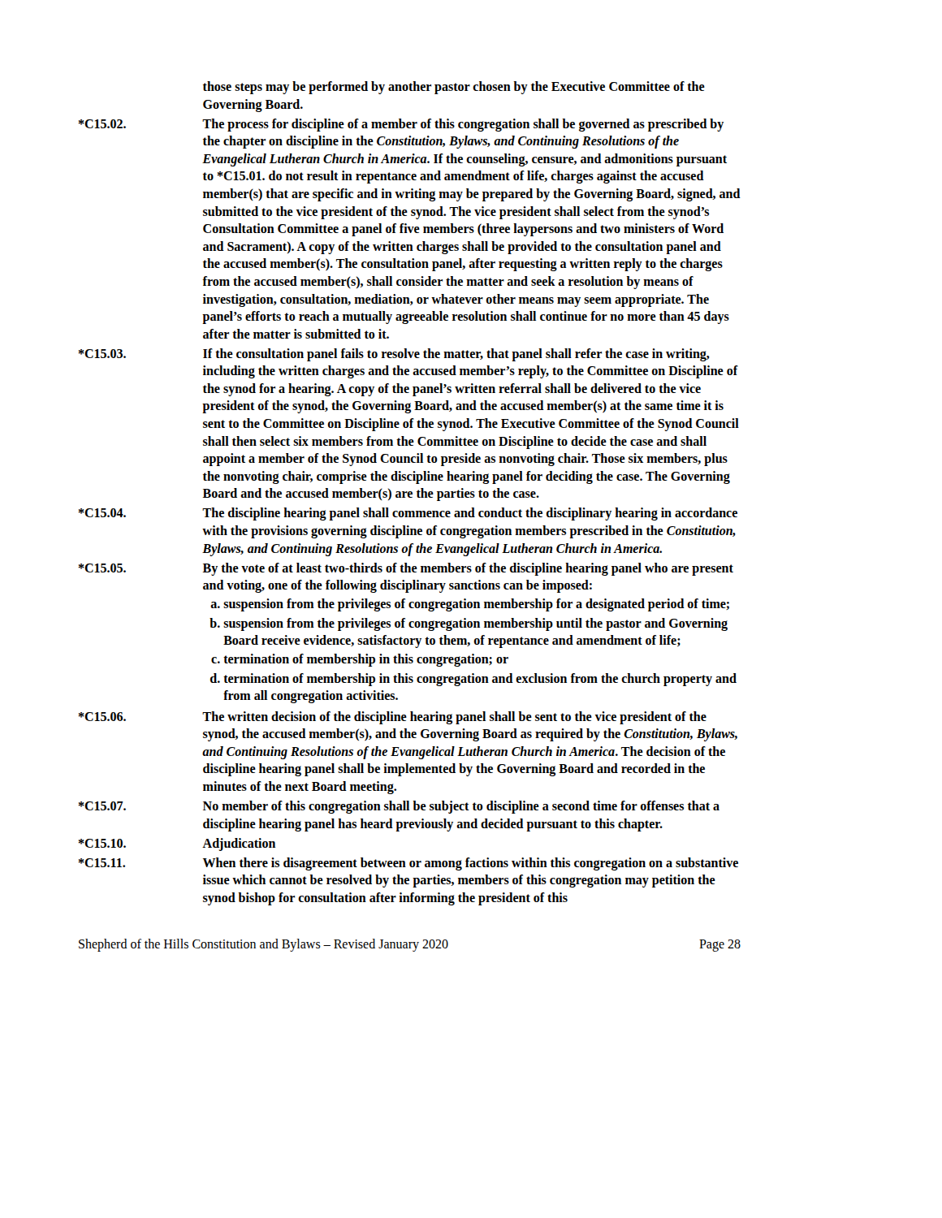those steps may be performed by another pastor chosen by the Executive Committee of the Governing Board.
*C15.02.
The process for discipline of a member of this congregation shall be governed as prescribed by the chapter on discipline in the Constitution, Bylaws, and Continuing Resolutions of the Evangelical Lutheran Church in America. If the counseling, censure, and admonitions pursuant to *C15.01. do not result in repentance and amendment of life, charges against the accused member(s) that are specific and in writing may be prepared by the Governing Board, signed, and submitted to the vice president of the synod. The vice president shall select from the synod’s Consultation Committee a panel of five members (three laypersons and two ministers of Word and Sacrament). A copy of the written charges shall be provided to the consultation panel and the accused member(s). The consultation panel, after requesting a written reply to the charges from the accused member(s), shall consider the matter and seek a resolution by means of investigation, consultation, mediation, or whatever other means may seem appropriate. The panel’s efforts to reach a mutually agreeable resolution shall continue for no more than 45 days after the matter is submitted to it.
*C15.03.
If the consultation panel fails to resolve the matter, that panel shall refer the case in writing, including the written charges and the accused member’s reply, to the Committee on Discipline of the synod for a hearing. A copy of the panel’s written referral shall be delivered to the vice president of the synod, the Governing Board, and the accused member(s) at the same time it is sent to the Committee on Discipline of the synod. The Executive Committee of the Synod Council shall then select six members from the Committee on Discipline to decide the case and shall appoint a member of the Synod Council to preside as nonvoting chair. Those six members, plus the nonvoting chair, comprise the discipline hearing panel for deciding the case. The Governing Board and the accused member(s) are the parties to the case.
*C15.04.
The discipline hearing panel shall commence and conduct the disciplinary hearing in accordance with the provisions governing discipline of congregation members prescribed in the Constitution, Bylaws, and Continuing Resolutions of the Evangelical Lutheran Church in America.
*C15.05.
By the vote of at least two-thirds of the members of the discipline hearing panel who are present and voting, one of the following disciplinary sanctions can be imposed:
suspension from the privileges of congregation membership for a designated period of time;
suspension from the privileges of congregation membership until the pastor and Governing Board receive evidence, satisfactory to them, of repentance and amendment of life;
termination of membership in this congregation; or
termination of membership in this congregation and exclusion from the church property and from all congregation activities.
*C15.06.
The written decision of the discipline hearing panel shall be sent to the vice president of the synod, the accused member(s), and the Governing Board as required by the Constitution, Bylaws, and Continuing Resolutions of the Evangelical Lutheran Church in America. The decision of the discipline hearing panel shall be implemented by the Governing Board and recorded in the minutes of the next Board meeting.
*C15.07.
No member of this congregation shall be subject to discipline a second time for offenses that a discipline hearing panel has heard previously and decided pursuant to this chapter.
*C15.10.
Adjudication
*C15.11.
When there is disagreement between or among factions within this congregation on a substantive issue which cannot be resolved by the parties, members of this congregation may petition the synod bishop for consultation after informing the president of this
Shepherd of the Hills Constitution and Bylaws – Revised January 2020 Page 28